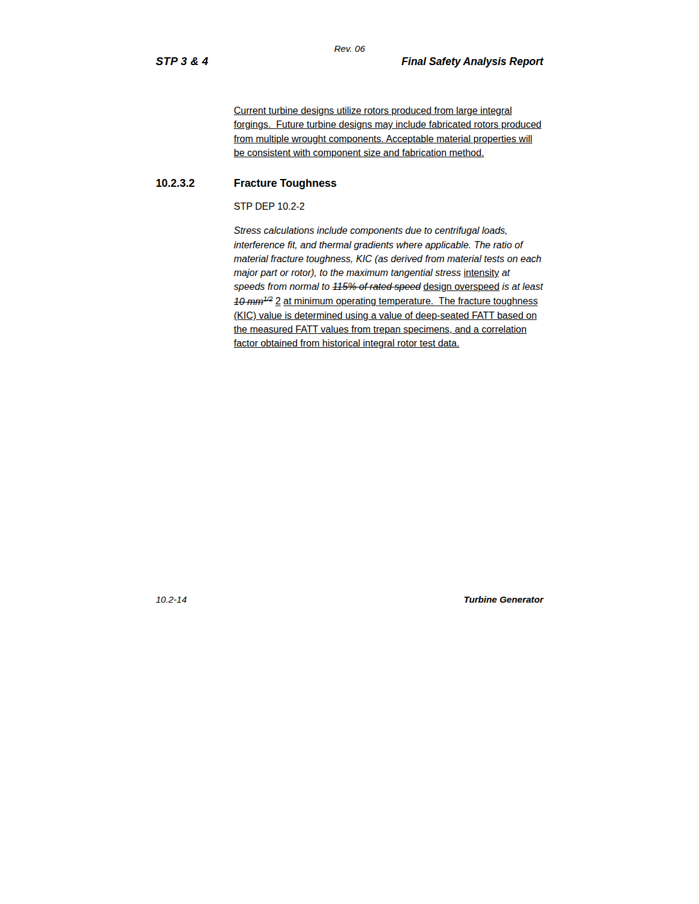Rev. 06
STP 3 & 4
Final Safety Analysis Report
Current turbine designs utilize rotors produced from large integral forgings. Future turbine designs may include fabricated rotors produced from multiple wrought components. Acceptable material properties will be consistent with component size and fabrication method.
10.2.3.2 Fracture Toughness
STP DEP 10.2-2
Stress calculations include components due to centrifugal loads, interference fit, and thermal gradients where applicable. The ratio of material fracture toughness, KIC (as derived from material tests on each major part or rotor), to the maximum tangential stress intensity at speeds from normal to 115% of rated speed design overspeed is at least 10 mm1/2 2 at minimum operating temperature. The fracture toughness (KIC) value is determined using a value of deep-seated FATT based on the measured FATT values from trepan specimens, and a correlation factor obtained from historical integral rotor test data.
10.2-14
Turbine Generator